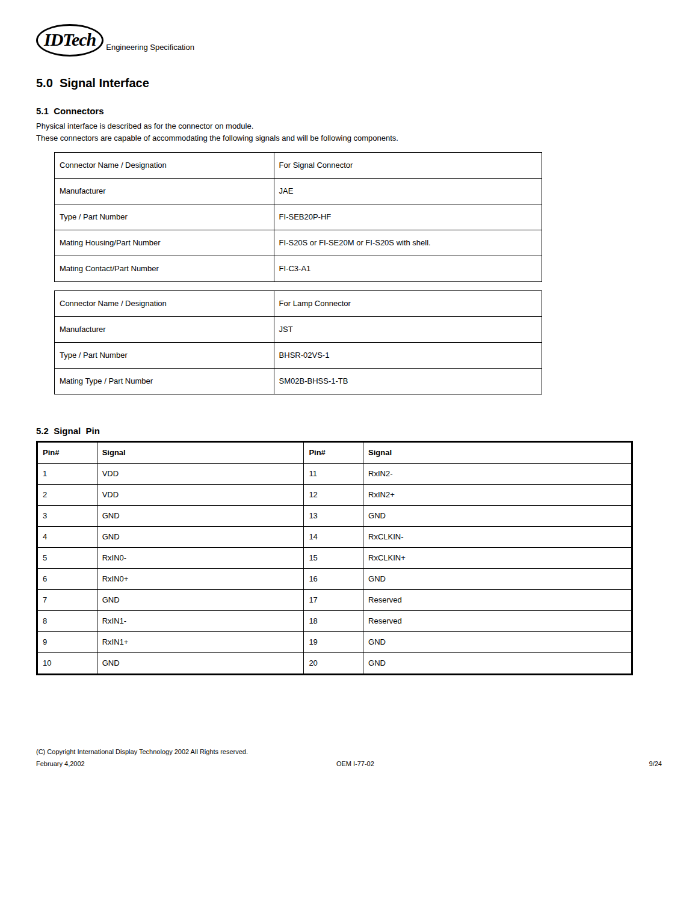IDTech Engineering Specification
5.0 Signal Interface
5.1 Connectors
Physical interface is described as for the connector on module.
These connectors are capable of accommodating the following signals and will be following components.
| Connector Name / Designation | For Signal Connector |
| Manufacturer | JAE |
| Type / Part Number | FI-SEB20P-HF |
| Mating Housing/Part Number | FI-S20S or FI-SE20M or FI-S20S with shell. |
| Mating Contact/Part Number | FI-C3-A1 |
| Connector Name / Designation | For Lamp Connector |
| Manufacturer | JST |
| Type / Part Number | BHSR-02VS-1 |
| Mating Type / Part Number | SM02B-BHSS-1-TB |
5.2 Signal Pin
| Pin# | Signal | Pin# | Signal |
| --- | --- | --- | --- |
| 1 | VDD | 11 | RxIN2- |
| 2 | VDD | 12 | RxIN2+ |
| 3 | GND | 13 | GND |
| 4 | GND | 14 | RxCLKIN- |
| 5 | RxIN0- | 15 | RxCLKIN+ |
| 6 | RxIN0+ | 16 | GND |
| 7 | GND | 17 | Reserved |
| 8 | RxIN1- | 18 | Reserved |
| 9 | RxIN1+ | 19 | GND |
| 10 | GND | 20 | GND |
(C) Copyright International Display Technology 2002 All Rights reserved.
February 4,2002 OEM I-77-02 9/24